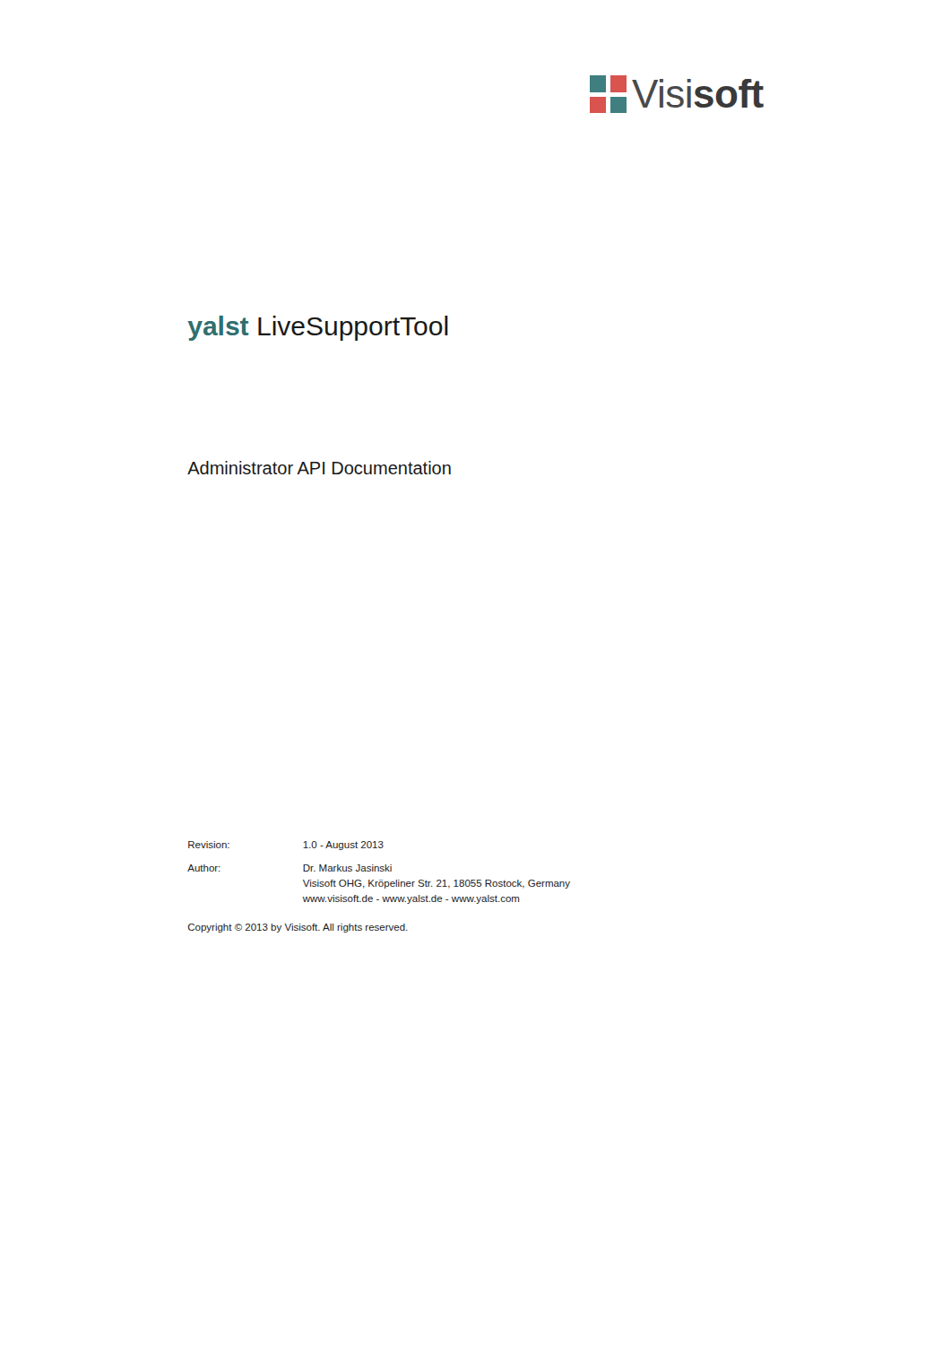Visisoft
yalst LiveSupportTool
Administrator API Documentation
| Revision: | 1.0 - August 2013 |
| Author: | Dr. Markus Jasinski Visisoft OHG, Kröpeliner Str. 21, 18055 Rostock, Germany www.visisoft.de - www.yalst.de - www.yalst.com |
Copyright © 2013 by Visisoft. All rights reserved.